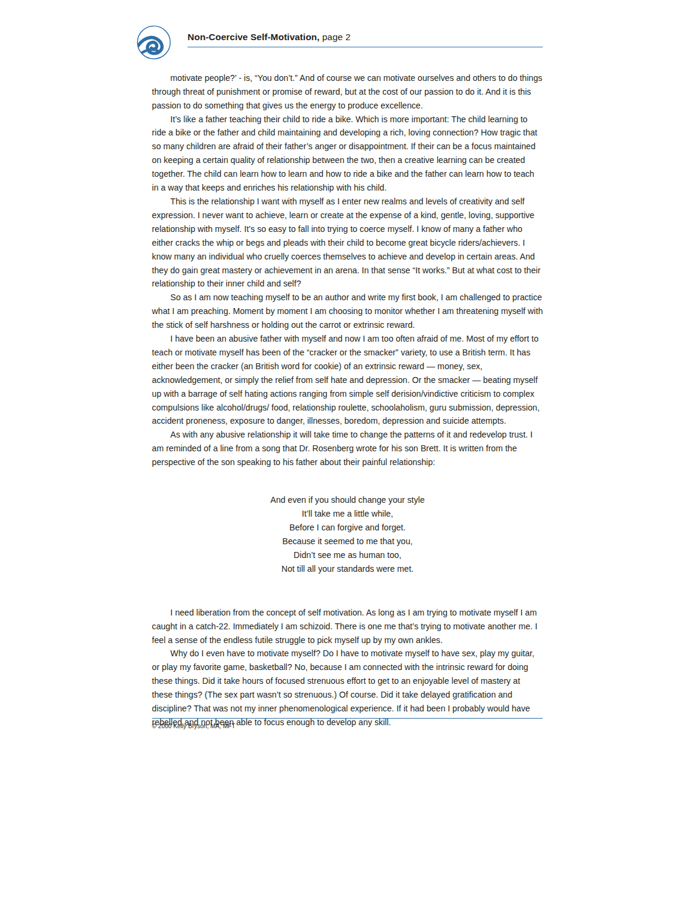Non-Coercive Self-Motivation, page 2
motivate people?’ - is, “You don’t.” And of course we can motivate ourselves and others to do things through threat of punishment or promise of reward, but at the cost of our passion to do it. And it is this passion to do something that gives us the energy to produce excellence.
It’s like a father teaching their child to ride a bike. Which is more important: The child learning to ride a bike or the father and child maintaining and developing a rich, loving connection? How tragic that so many children are afraid of their father’s anger or disappointment. If their can be a focus maintained on keeping a certain quality of relationship between the two, then a creative learning can be created together. The child can learn how to learn and how to ride a bike and the father can learn how to teach in a way that keeps and enriches his relationship with his child.
This is the relationship I want with myself as I enter new realms and levels of creativity and self expression. I never want to achieve, learn or create at the expense of a kind, gentle, loving, supportive relationship with myself. It’s so easy to fall into trying to coerce myself. I know of many a father who either cracks the whip or begs and pleads with their child to become great bicycle riders/achievers. I know many an individual who cruelly coerces themselves to achieve and develop in certain areas. And they do gain great mastery or achievement in an arena. In that sense “It works.” But at what cost to their relationship to their inner child and self?
So as I am now teaching myself to be an author and write my first book, I am challenged to practice what I am preaching. Moment by moment I am choosing to monitor whether I am threatening myself with the stick of self harshness or holding out the carrot or extrinsic reward.
I have been an abusive father with myself and now I am too often afraid of me. Most of my effort to teach or motivate myself has been of the “cracker or the smacker” variety, to use a British term. It has either been the cracker (an British word for cookie) of an extrinsic reward — money, sex, acknowledgement, or simply the relief from self hate and depression. Or the smacker — beating myself up with a barrage of self hating actions ranging from simple self derision/vindictive criticism to complex compulsions like alcohol/drugs/ food, relationship roulette, schoolaholism, guru submission, depression, accident proneness, exposure to danger, illnesses, boredom, depression and suicide attempts.
As with any abusive relationship it will take time to change the patterns of it and redevelop trust. I am reminded of a line from a song that Dr. Rosenberg wrote for his son Brett. It is written from the perspective of the son speaking to his father about their painful relationship:
And even if you should change your style
It’ll take me a little while,
Before I can forgive and forget.
Because it seemed to me that you,
Didn’t see me as human too,
Not till all your standards were met.
I need liberation from the concept of self motivation. As long as I am trying to motivate myself I am caught in a catch-22. Immediately I am schizoid. There is one me that’s trying to motivate another me. I feel a sense of the endless futile struggle to pick myself up by my own ankles.
Why do I even have to motivate myself? Do I have to motivate myself to have sex, play my guitar, or play my favorite game, basketball? No, because I am connected with the intrinsic reward for doing these things. Did it take hours of focused strenuous effort to get to an enjoyable level of mastery at these things? (The sex part wasn’t so strenuous.) Of course. Did it take delayed gratification and discipline? That was not my inner phenomenological experience. If it had been I probably would have rebelled and not been able to focus enough to develop any skill.
© 2000 Kelly Bryson, MA, MFT